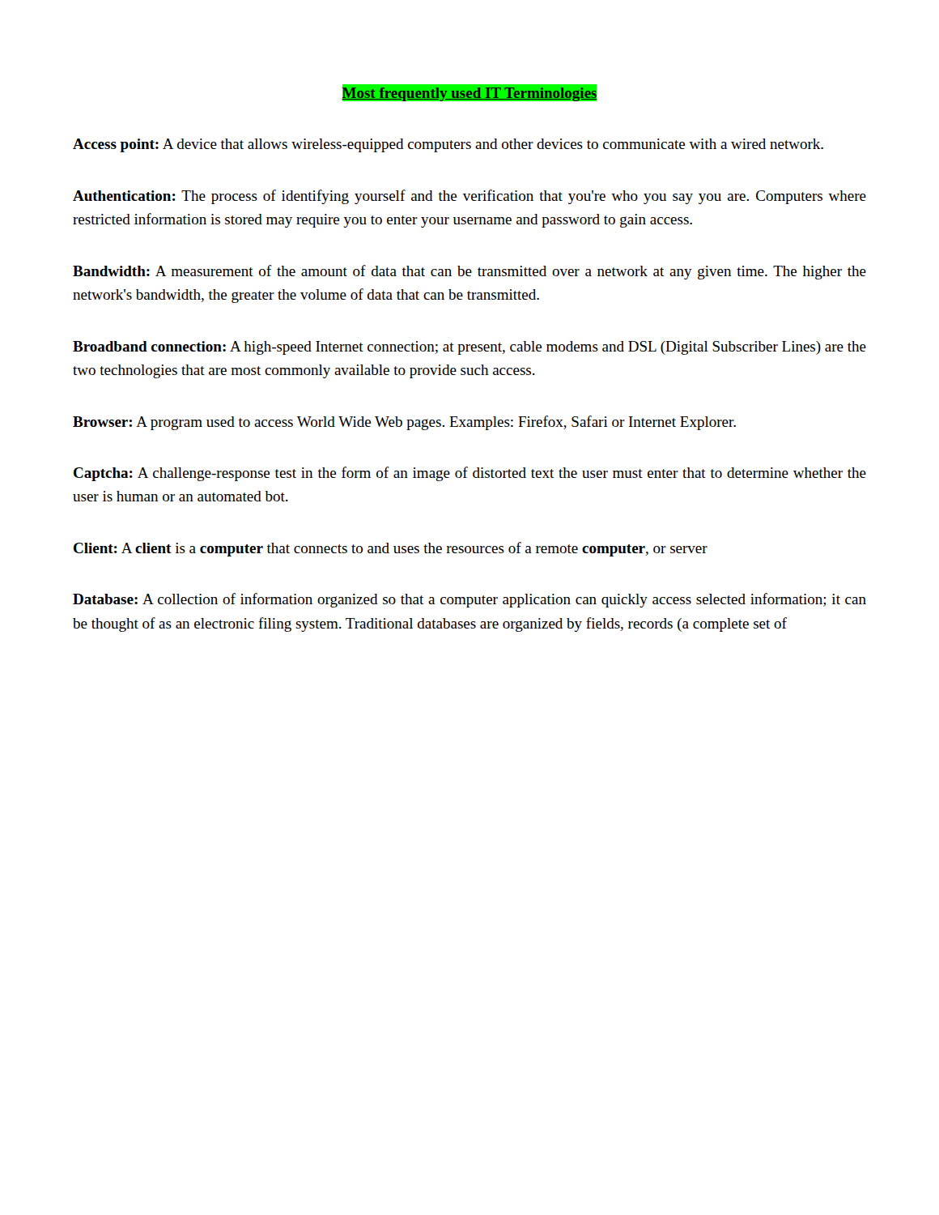Most frequently used IT Terminologies
Access point: A device that allows wireless-equipped computers and other devices to communicate with a wired network.
Authentication: The process of identifying yourself and the verification that you're who you say you are. Computers where restricted information is stored may require you to enter your username and password to gain access.
Bandwidth: A measurement of the amount of data that can be transmitted over a network at any given time. The higher the network's bandwidth, the greater the volume of data that can be transmitted.
Broadband connection: A high-speed Internet connection; at present, cable modems and DSL (Digital Subscriber Lines) are the two technologies that are most commonly available to provide such access.
Browser: A program used to access World Wide Web pages. Examples: Firefox, Safari or Internet Explorer.
Captcha: A challenge-response test in the form of an image of distorted text the user must enter that to determine whether the user is human or an automated bot.
Client: A client is a computer that connects to and uses the resources of a remote computer, or server
Database: A collection of information organized so that a computer application can quickly access selected information; it can be thought of as an electronic filing system. Traditional databases are organized by fields, records (a complete set of